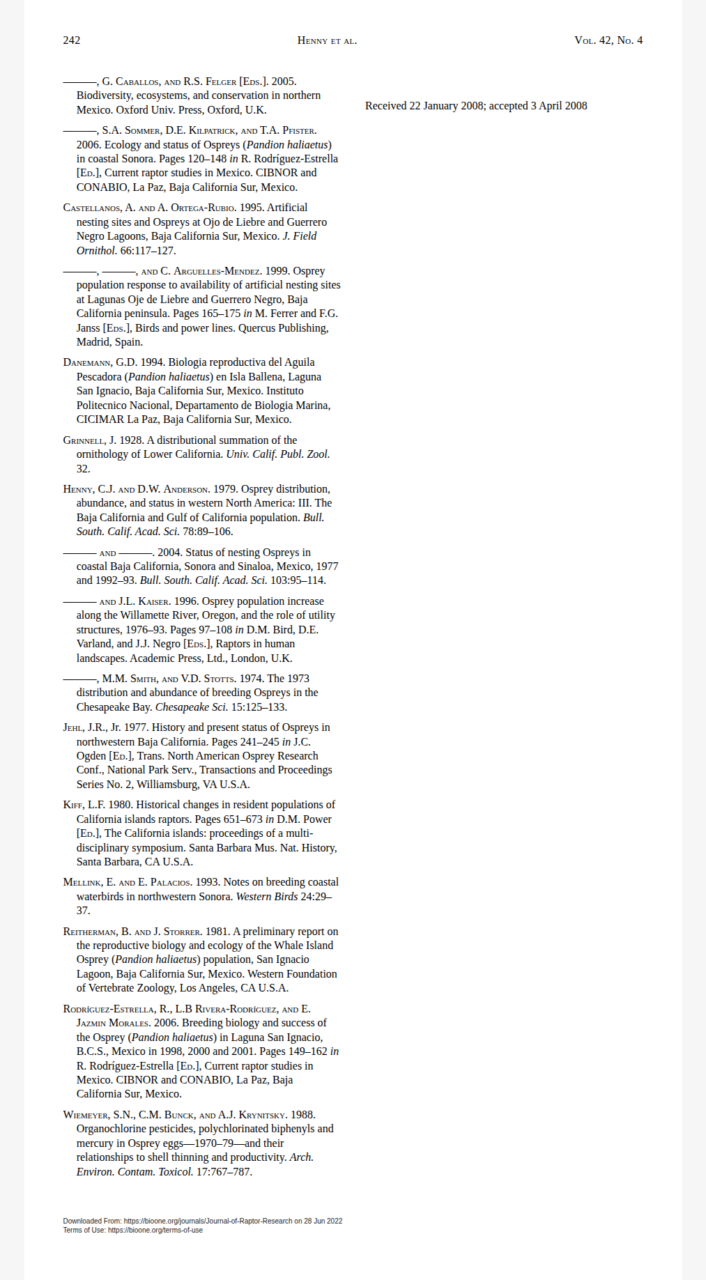242 Henny et al. Vol. 42, No. 4
———, G. Caballos, and R.S. Felger [Eds.]. 2005. Biodiversity, ecosystems, and conservation in northern Mexico. Oxford Univ. Press, Oxford, U.K.
———, S.A. Sommer, D.E. Kilpatrick, and T.A. Pfister. 2006. Ecology and status of Ospreys (Pandion haliaetus) in coastal Sonora. Pages 120–148 in R. Rodríguez-Estrella [Ed.], Current raptor studies in Mexico. CIBNOR and CONABIO, La Paz, Baja California Sur, Mexico.
Castellanos, A. and A. Ortega-Rubio. 1995. Artificial nesting sites and Ospreys at Ojo de Liebre and Guerrero Negro Lagoons, Baja California Sur, Mexico. J. Field Ornithol. 66:117–127.
———, ———, and C. Arguelles-Mendez. 1999. Osprey population response to availability of artificial nesting sites at Lagunas Oje de Liebre and Guerrero Negro, Baja California peninsula. Pages 165–175 in M. Ferrer and F.G. Janss [Eds.], Birds and power lines. Quercus Publishing, Madrid, Spain.
Danemann, G.D. 1994. Biologia reproductiva del Aguila Pescadora (Pandion haliaetus) en Isla Ballena, Laguna San Ignacio, Baja California Sur, Mexico. Instituto Politecnico Nacional, Departamento de Biologia Marina, CICIMAR La Paz, Baja California Sur, Mexico.
Grinnell, J. 1928. A distributional summation of the ornithology of Lower California. Univ. Calif. Publ. Zool. 32.
Henny, C.J. and D.W. Anderson. 1979. Osprey distribution, abundance, and status in western North America: III. The Baja California and Gulf of California population. Bull. South. Calif. Acad. Sci. 78:89–106.
——— and ———. 2004. Status of nesting Ospreys in coastal Baja California, Sonora and Sinaloa, Mexico, 1977 and 1992–93. Bull. South. Calif. Acad. Sci. 103:95–114.
——— and J.L. Kaiser. 1996. Osprey population increase along the Willamette River, Oregon, and the role of utility structures, 1976–93. Pages 97–108 in D.M. Bird, D.E. Varland, and J.J. Negro [Eds.], Raptors in human landscapes. Academic Press, Ltd., London, U.K.
———, M.M. Smith, and V.D. Stotts. 1974. The 1973 distribution and abundance of breeding Ospreys in the Chesapeake Bay. Chesapeake Sci. 15:125–133.
Jehl, J.R., Jr. 1977. History and present status of Ospreys in northwestern Baja California. Pages 241–245 in J.C. Ogden [Ed.], Trans. North American Osprey Research Conf., National Park Serv., Transactions and Proceedings Series No. 2, Williamsburg, VA U.S.A.
Kiff, L.F. 1980. Historical changes in resident populations of California islands raptors. Pages 651–673 in D.M. Power [Ed.], The California islands: proceedings of a multi-disciplinary symposium. Santa Barbara Mus. Nat. History, Santa Barbara, CA U.S.A.
Mellink, E. and E. Palacios. 1993. Notes on breeding coastal waterbirds in northwestern Sonora. Western Birds 24:29–37.
Reitherman, B. and J. Storrer. 1981. A preliminary report on the reproductive biology and ecology of the Whale Island Osprey (Pandion haliaetus) population, San Ignacio Lagoon, Baja California Sur, Mexico. Western Foundation of Vertebrate Zoology, Los Angeles, CA U.S.A.
Rodríguez-Estrella, R., L.B Rivera-Rodríguez, and E. Jazmin Morales. 2006. Breeding biology and success of the Osprey (Pandion haliaetus) in Laguna San Ignacio, B.C.S., Mexico in 1998, 2000 and 2001. Pages 149–162 in R. Rodríguez-Estrella [Ed.], Current raptor studies in Mexico. CIBNOR and CONABIO, La Paz, Baja California Sur, Mexico.
Wiemeyer, S.N., C.M. Bunck, and A.J. Krynitsky. 1988. Organochlorine pesticides, polychlorinated biphenyls and mercury in Osprey eggs—1970–79—and their relationships to shell thinning and productivity. Arch. Environ. Contam. Toxicol. 17:767–787.
Received 22 January 2008; accepted 3 April 2008
Downloaded From: https://bioone.org/journals/Journal-of-Raptor-Research on 28 Jun 2022
Terms of Use: https://bioone.org/terms-of-use